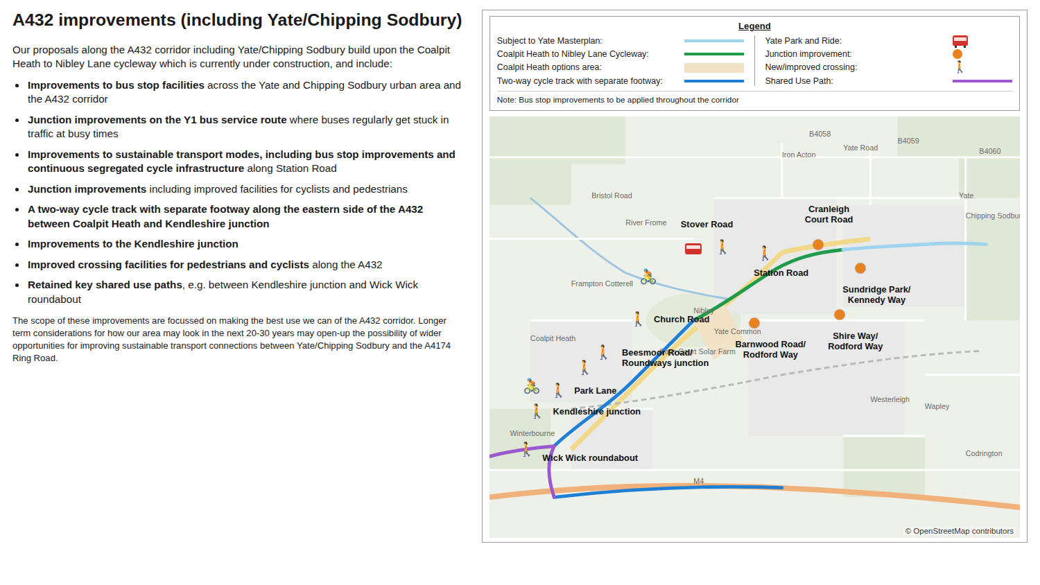A432 improvements (including Yate/Chipping Sodbury)
Our proposals along the A432 corridor including Yate/Chipping Sodbury build upon the Coalpit Heath to Nibley Lane cycleway which is currently under construction, and include:
Improvements to bus stop facilities across the Yate and Chipping Sodbury urban area and the A432 corridor
Junction improvements on the Y1 bus service route where buses regularly get stuck in traffic at busy times
Improvements to sustainable transport modes, including bus stop improvements and continuous segregated cycle infrastructure along Station Road
Junction improvements including improved facilities for cyclists and pedestrians
A two-way cycle track with separate footway along the eastern side of the A432 between Coalpit Heath and Kendleshire junction
Improvements to the Kendleshire junction
Improved crossing facilities for pedestrians and cyclists along the A432
Retained key shared use paths, e.g. between Kendleshire junction and Wick Wick roundabout
The scope of these improvements are focussed on making the best use we can of the A432 corridor. Longer term considerations for how our area may look in the next 20-30 years may open-up the possibility of wider opportunities for improving sustainable transport connections between Yate/Chipping Sodbury and the A4174 Ring Road.
Legend
Subject to Yate Masterplan: Yate Park and Ride: Coalpit Heath to Nibley Lane Cycleway: Junction improvement: Coalpit Heath options area: New/improved crossing: 🚶 Two-way cycle track with separate footway: Shared Use Path:
Note: Bus stop improvements to be applied throughout the corridor
M4 B4058 B4059 B4060 Yate Chipping Sodbury Iron Acton Yate Road Bristol Road River Frome Frampton Cotterell Coalpit Heath Nibley Yate Common Says Court Solar Farm Westerleigh Wapley Codrington Winterbourne
🚶
Stover Road
Cranleigh
Court Road
🚶
Station Road
Sundridge Park/
Kennedy Way
Shire Way/
Rodford Way
Barnwood Road/
Rodford Way
🚴
🚶
Church Road
🚶
🚶
Beesmoor Road/
Roundways junction
🚶
Park Lane
🚴
🚶
Kendleshire junction
🚶
Wick Wick roundabout
© OpenStreetMap contributors